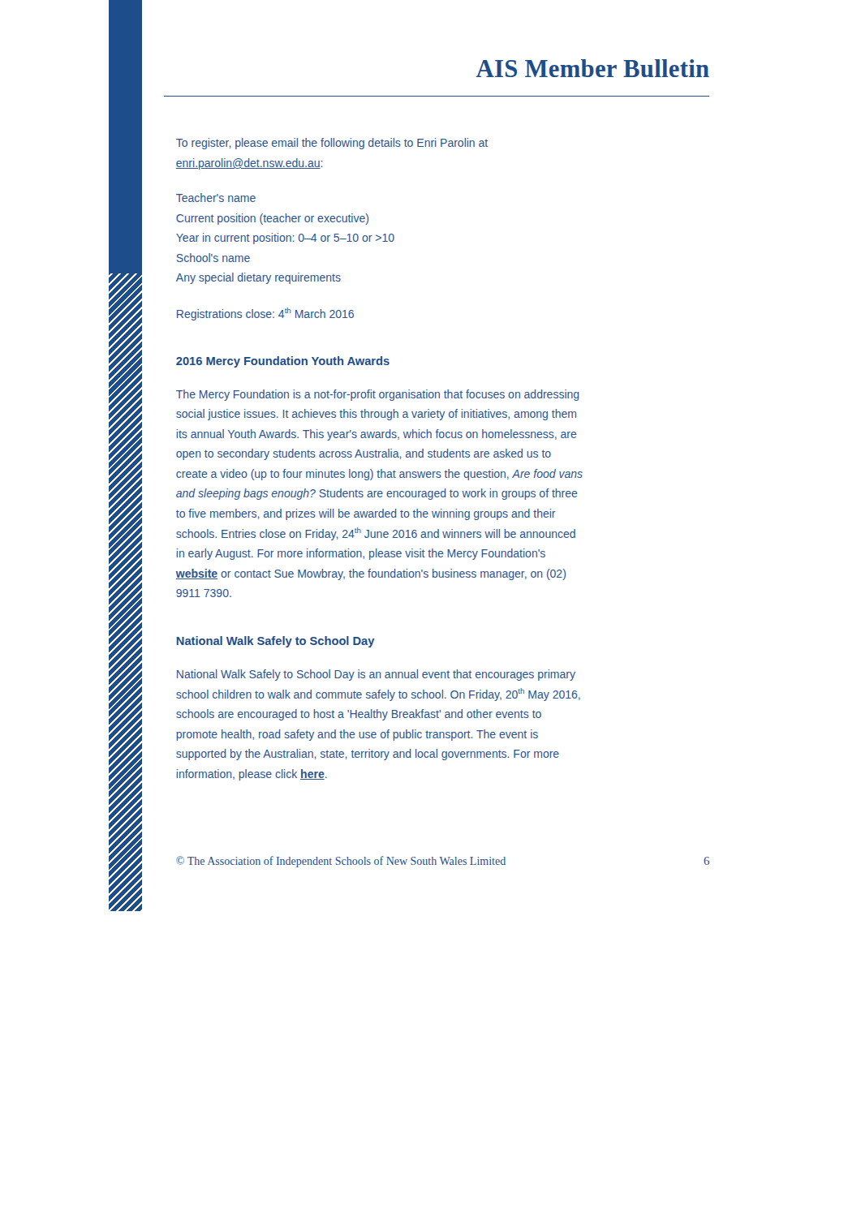AIS Member Bulletin
To register, please email the following details to Enri Parolin at enri.parolin@det.nsw.edu.au:
Teacher's name
Current position (teacher or executive)
Year in current position: 0–4 or 5–10 or >10
School's name
Any special dietary requirements
Registrations close: 4th March 2016
2016 Mercy Foundation Youth Awards
The Mercy Foundation is a not-for-profit organisation that focuses on addressing social justice issues. It achieves this through a variety of initiatives, among them its annual Youth Awards. This year's awards, which focus on homelessness, are open to secondary students across Australia, and students are asked us to create a video (up to four minutes long) that answers the question, Are food vans and sleeping bags enough? Students are encouraged to work in groups of three to five members, and prizes will be awarded to the winning groups and their schools. Entries close on Friday, 24th June 2016 and winners will be announced in early August. For more information, please visit the Mercy Foundation's website or contact Sue Mowbray, the foundation's business manager, on (02) 9911 7390.
National Walk Safely to School Day
National Walk Safely to School Day is an annual event that encourages primary school children to walk and commute safely to school. On Friday, 20th May 2016, schools are encouraged to host a 'Healthy Breakfast' and other events to promote health, road safety and the use of public transport. The event is supported by the Australian, state, territory and local governments. For more information, please click here.
© The Association of Independent Schools of New South Wales Limited
6